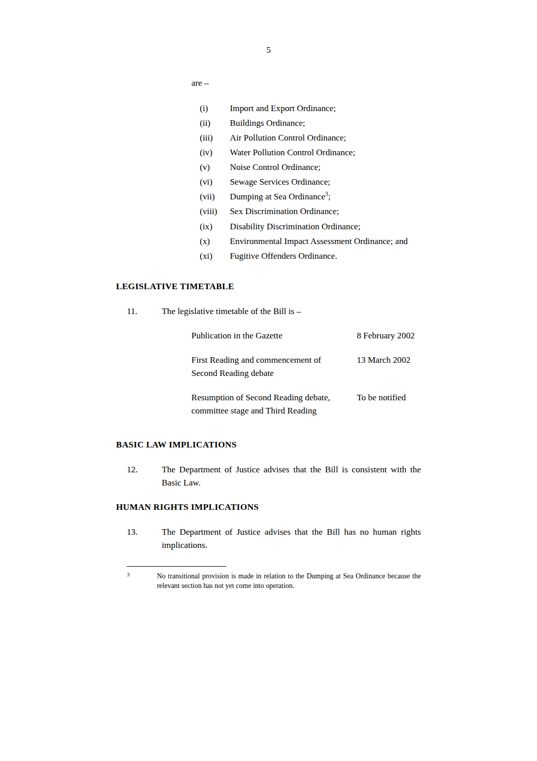5
are –
(i) Import and Export Ordinance;
(ii) Buildings Ordinance;
(iii) Air Pollution Control Ordinance;
(iv) Water Pollution Control Ordinance;
(v) Noise Control Ordinance;
(vi) Sewage Services Ordinance;
(vii) Dumping at Sea Ordinance3;
(viii) Sex Discrimination Ordinance;
(ix) Disability Discrimination Ordinance;
(x) Environmental Impact Assessment Ordinance; and
(xi) Fugitive Offenders Ordinance.
LEGISLATIVE TIMETABLE
11. The legislative timetable of the Bill is –
| Publication in the Gazette | 8 February 2002 |
| First Reading and commencement of Second Reading debate | 13 March 2002 |
| Resumption of Second Reading debate, committee stage and Third Reading | To be notified |
BASIC LAW IMPLICATIONS
12. The Department of Justice advises that the Bill is consistent with the Basic Law.
HUMAN RIGHTS IMPLICATIONS
13. The Department of Justice advises that the Bill has no human rights implications.
3 No transitional provision is made in relation to the Dumping at Sea Ordinance because the relevant section has not yet come into operation.